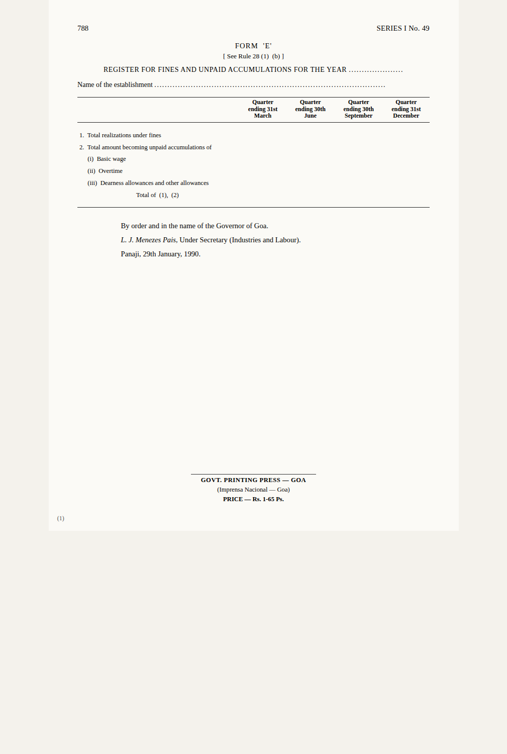788
SERIES I No. 49
FORM 'E'
[ See Rule 28 (1) (b) ]
REGISTER FOR FINES AND UNPAID ACCUMULATIONS FOR THE YEAR .....................
Name of the establishment .........................................................................................
| | Quarter ending 31st March | Quarter ending 30th June | Quarter ending 30th September | Quarter ending 31st December |
| --- | --- | --- | --- | --- |
| 1. Total realizations under fines | | | | |
| 2. Total amount becoming unpaid accumulations of | | | | |
| (i) Basic wage | | | | |
| (ii) Overtime | | | | |
| (iii) Dearness allowances and other allowances | | | | |
| Total of (1), (2) | | | | |
By order and in the name of the Governor of Goa.
L. J. Menezes Pais, Under Secretary (Industries and Labour).
Panaji, 29th January, 1990.
GOVT. PRINTING PRESS — GOA
(Imprensa Nacional — Goa)
PRICE — Rs. 1-65 Ps.
(1)